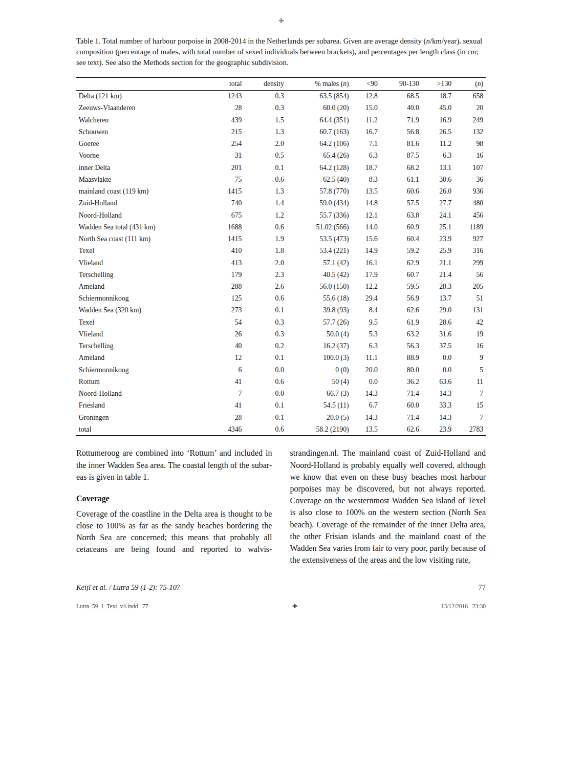✚
Table 1. Total number of harbour porpoise in 2008-2014 in the Netherlands per subarea. Given are average density (n/km/year), sexual composition (percentage of males, with total number of sexed individuals between brackets), and percentages per length class (in cm; see text). See also the Methods section for the geographic subdivision.
| | total | density | % males ( n ) | <90 | 90-130 | >130 | ( n ) |
| --- | --- | --- | --- | --- | --- | --- | --- |
| Delta (121 km) | 1243 | 0.3 | 63.5 (854) | 12.8 | 68.5 | 18.7 | 658 |
| Zeeuws-Vlaanderen | 28 | 0.3 | 60.0 (20) | 15.0 | 40.0 | 45.0 | 20 |
| Walcheren | 439 | 1.5 | 64.4 (351) | 11.2 | 71.9 | 16.9 | 249 |
| Schouwen | 215 | 1.3 | 60.7 (163) | 16.7 | 56.8 | 26.5 | 132 |
| Goeree | 254 | 2.0 | 64.2 (106) | 7.1 | 81.6 | 11.2 | 98 |
| Voorne | 31 | 0.5 | 65.4 (26) | 6.3 | 87.5 | 6.3 | 16 |
| inner Delta | 201 | 0.1 | 64.2 (128) | 18.7 | 68.2 | 13.1 | 107 |
| Maasvlakte | 75 | 0.6 | 62.5 (40) | 8.3 | 61.1 | 30.6 | 36 |
| mainland coast (119 km) | 1415 | 1.3 | 57.8 (770) | 13.5 | 60.6 | 26.0 | 936 |
| Zuid-Holland | 740 | 1.4 | 59.0 (434) | 14.8 | 57.5 | 27.7 | 480 |
| Noord-Holland | 675 | 1.2 | 55.7 (336) | 12.1 | 63.8 | 24.1 | 456 |
| Wadden Sea total (431 km) | 1688 | 0.6 | 51.02 (566) | 14.0 | 60.9 | 25.1 | 1189 |
| North Sea coast (111 km) | 1415 | 1.9 | 53.5 (473) | 15.6 | 60.4 | 23.9 | 927 |
| Texel | 410 | 1.8 | 53.4 (221) | 14.9 | 59.2 | 25.9 | 316 |
| Vlieland | 413 | 2.0 | 57.1 (42) | 16.1 | 62.9 | 21.1 | 299 |
| Terschelling | 179 | 2.3 | 40.5 (42) | 17.9 | 60.7 | 21.4 | 56 |
| Ameland | 288 | 2.6 | 56.0 (150) | 12.2 | 59.5 | 28.3 | 205 |
| Schiermonnikoog | 125 | 0.6 | 55.6 (18) | 29.4 | 56.9 | 13.7 | 51 |
| Wadden Sea (320 km) | 273 | 0.1 | 39.8 (93) | 8.4 | 62.6 | 29.0 | 131 |
| Texel | 54 | 0.3 | 57.7 (26) | 9.5 | 61.9 | 28.6 | 42 |
| Vlieland | 26 | 0.3 | 50.0 (4) | 5.3 | 63.2 | 31.6 | 19 |
| Terschelling | 40 | 0.2 | 16.2 (37) | 6.3 | 56.3 | 37.5 | 16 |
| Ameland | 12 | 0.1 | 100.0 (3) | 11.1 | 88.9 | 0.0 | 9 |
| Schiermonnikoog | 6 | 0.0 | 0 (0) | 20.0 | 80.0 | 0.0 | 5 |
| Rottum | 41 | 0.6 | 50 (4) | 0.0 | 36.2 | 63.6 | 11 |
| Noord-Holland | 7 | 0.0 | 66.7 (3) | 14.3 | 71.4 | 14.3 | 7 |
| Friesland | 41 | 0.1 | 54.5 (11) | 6.7 | 60.0 | 33.3 | 15 |
| Groningen | 28 | 0.1 | 20.0 (5) | 14.3 | 71.4 | 14.3 | 7 |
| total | 4346 | 0.6 | 58.2 (2190) | 13.5 | 62.6 | 23.9 | 2783 |
Rottumeroog are combined into ‘Rottum’ and included in the inner Wadden Sea area. The coastal length of the subareas is given in table 1.
Coverage
Coverage of the coastline in the Delta area is thought to be close to 100% as far as the sandy beaches bordering the North Sea are concerned; this means that probably all cetaceans are being found and reported to walvis­strandingen.nl. The mainland coast of Zuid-Holland and Noord-Holland is probably equally well covered, although we know that even on these busy beaches most harbour porpoises may be discovered, but not always reported. Coverage on the westernmost Wadden Sea island of Texel is also close to 100% on the western section (North Sea beach). Coverage of the remainder of the inner Delta area, the other Frisian islands and the mainland coast of the Wadden Sea varies from fair to very poor, partly because of the extensiveness of the areas and the low visiting rate,
Keijl et al. / Lutra 59 (1-2): 75-107 77
Lutra_59_1_Text_v4.indd 77 ✚ 13/12/2016 23:30